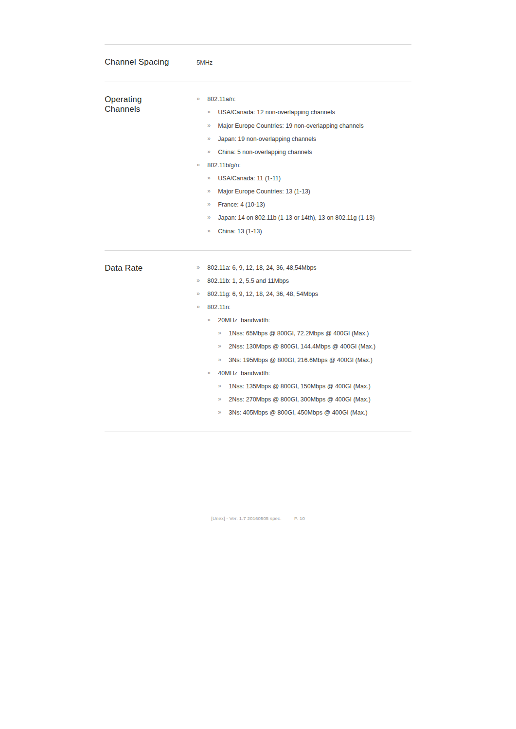| Channel Spacing | 5MHz |
| Operating Channels | 802.11a/n: USA/Canada: 12 non-overlapping channels Major Europe Countries: 19 non-overlapping channels Japan: 19 non-overlapping channels China: 5 non-overlapping channels 802.11b/g/n: USA/Canada: 11 (1-11) Major Europe Countries: 13 (1-13) France: 4 (10-13) Japan: 14 on 802.11b (1-13 or 14th), 13 on 802.11g (1-13) China: 13 (1-13) |
| Data Rate | 802.11a: 6, 9, 12, 18, 24, 36, 48,54Mbps 802.11b: 1, 2, 5.5 and 11Mbps 802.11g: 6, 9, 12, 18, 24, 36, 48, 54Mbps 802.11n: 20MHz bandwidth: 1Nss: 65Mbps @ 800GI, 72.2Mbps @ 400GI (Max.) 2Nss: 130Mbps @ 800GI, 144.4Mbps @ 400GI (Max.) 3Ns: 195Mbps @ 800GI, 216.6Mbps @ 400GI (Max.) 40MHz bandwidth: 1Nss: 135Mbps @ 800GI, 150Mbps @ 400GI (Max.) 2Nss: 270Mbps @ 800GI, 300Mbps @ 400GI (Max.) 3Ns: 405Mbps @ 800GI, 450Mbps @ 400GI (Max.) |
[Unex] - Ver. 1.7 20160505 spec. P. 10